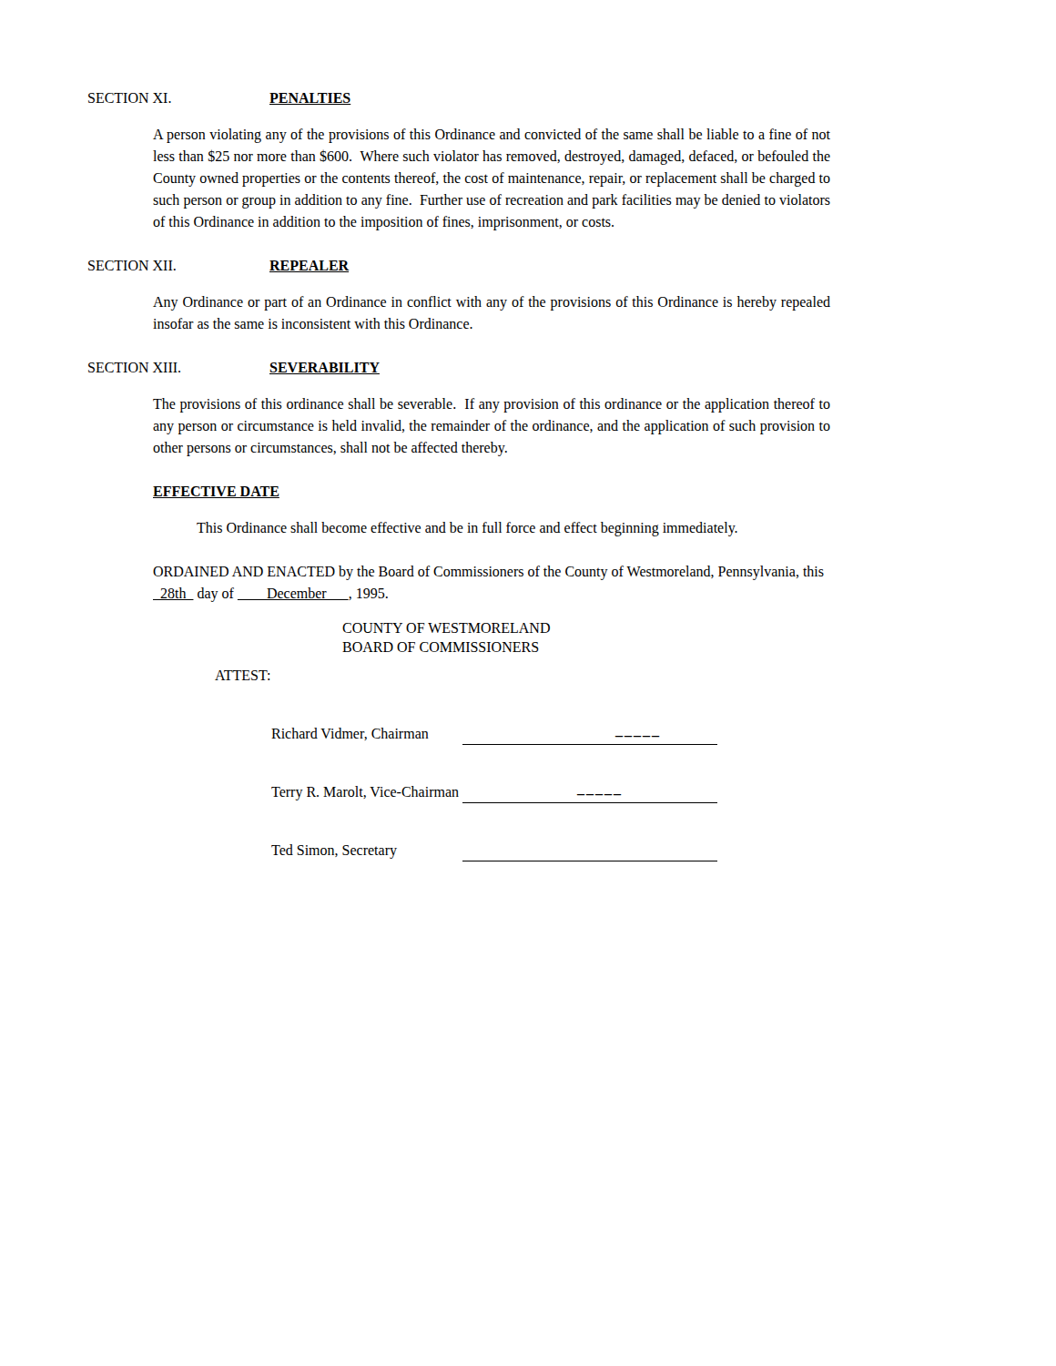SECTION XI.
PENALTIES
A person violating any of the provisions of this Ordinance and convicted of the same shall be liable to a fine of not less than $25 nor more than $600. Where such violator has removed, destroyed, damaged, defaced, or befouled the County owned properties or the contents thereof, the cost of maintenance, repair, or replacement shall be charged to such person or group in addition to any fine. Further use of recreation and park facilities may be denied to violators of this Ordinance in addition to the imposition of fines, imprisonment, or costs.
SECTION XII.
REPEALER
Any Ordinance or part of an Ordinance in conflict with any of the provisions of this Ordinance is hereby repealed insofar as the same is inconsistent with this Ordinance.
SECTION XIII.
SEVERABILITY
The provisions of this ordinance shall be severable. If any provision of this ordinance or the application thereof to any person or circumstance is held invalid, the remainder of the ordinance, and the application of such provision to other persons or circumstances, shall not be affected thereby.
EFFECTIVE DATE
This Ordinance shall become effective and be in full force and effect beginning immediately.
ORDAINED AND ENACTED by the Board of Commissioners of the County of Westmoreland, Pennsylvania, this 28th day of December , 1995.
COUNTY OF WESTMORELAND
BOARD OF COMMISSIONERS
ATTEST:
Richard Vidmer, Chairman
_____
Terry R. Marolt, Vice-Chairman
_____
Ted Simon, Secretary